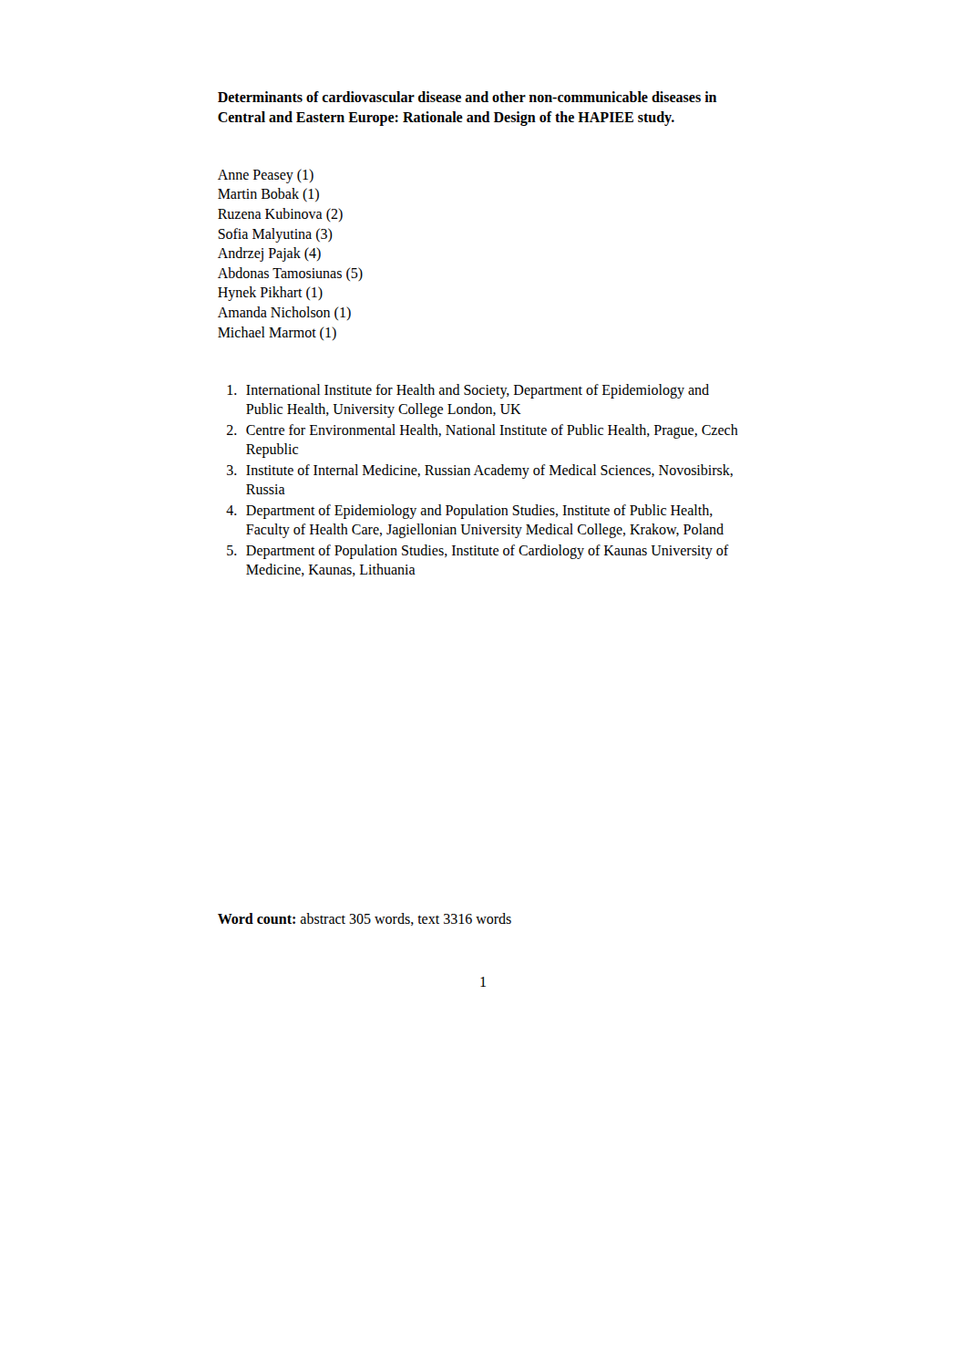Determinants of cardiovascular disease and other non-communicable diseases in Central and Eastern Europe: Rationale and Design of the HAPIEE study.
Anne Peasey (1)
Martin Bobak (1)
Ruzena Kubinova (2)
Sofia Malyutina (3)
Andrzej Pajak (4)
Abdonas Tamosiunas (5)
Hynek Pikhart (1)
Amanda Nicholson (1)
Michael Marmot (1)
International Institute for Health and Society, Department of Epidemiology and Public Health, University College London, UK
Centre for Environmental Health, National Institute of Public Health, Prague, Czech Republic
Institute of Internal Medicine, Russian Academy of Medical Sciences, Novosibirsk, Russia
Department of Epidemiology and Population Studies, Institute of Public Health, Faculty of Health Care, Jagiellonian University Medical College, Krakow, Poland
Department of Population Studies, Institute of Cardiology of Kaunas University of Medicine, Kaunas, Lithuania
Word count: abstract 305 words, text 3316 words
1